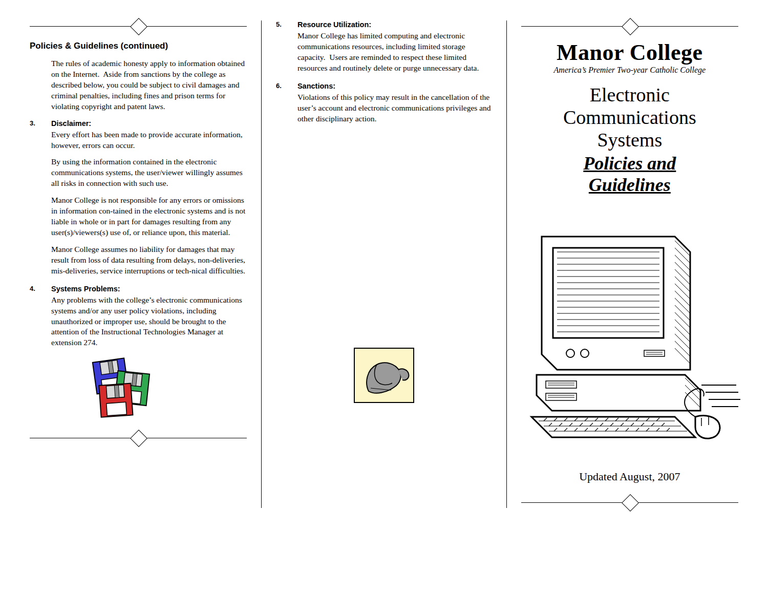Policies & Guidelines (continued)
The rules of academic honesty apply to information obtained on the Internet. Aside from sanctions by the college as described below, you could be subject to civil damages and criminal penalties, including fines and prison terms for violating copyright and patent laws.
3. Disclaimer:
Every effort has been made to provide accurate information, however, errors can occur.
By using the information contained in the electronic communications systems, the user/viewer willingly assumes all risks in connection with such use.
Manor College is not responsible for any errors or omissions in information con-tained in the electronic systems and is not liable in whole or in part for damages resulting from any user(s)/viewers(s) use of, or reliance upon, this material.
Manor College assumes no liability for damages that may result from loss of data resulting from delays, non-deliveries, mis-deliveries, service interruptions or tech-nical difficulties.
4. Systems Problems:
Any problems with the college’s electronic communications systems and/or any user policy violations, including unauthorized or improper use, should be brought to the attention of the Instructional Technologies Manager at extension 274.
5. Resource Utilization:
Manor College has limited computing and electronic communications resources, including limited storage capacity. Users are reminded to respect these limited resources and routinely delete or purge unnecessary data.
6. Sanctions:
Violations of this policy may result in the cancellation of the user’s account and electronic communications privileges and other disciplinary action.
Manor College
America’s Premier Two-year Catholic College
Electronic Communications Systems
Policies and Guidelines
Updated August, 2007